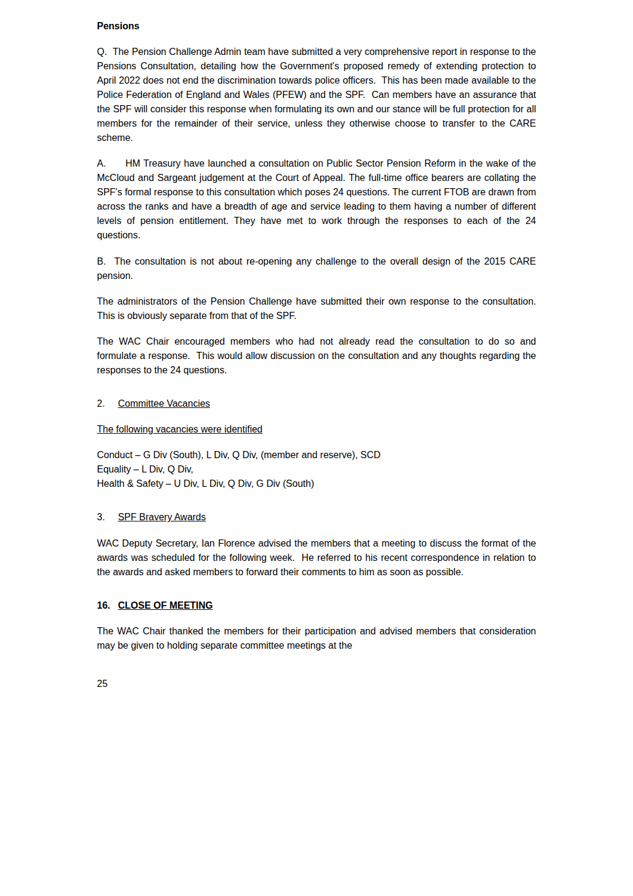Pensions
Q. The Pension Challenge Admin team have submitted a very comprehensive report in response to the Pensions Consultation, detailing how the Government's proposed remedy of extending protection to April 2022 does not end the discrimination towards police officers. This has been made available to the Police Federation of England and Wales (PFEW) and the SPF. Can members have an assurance that the SPF will consider this response when formulating its own and our stance will be full protection for all members for the remainder of their service, unless they otherwise choose to transfer to the CARE scheme.
A. HM Treasury have launched a consultation on Public Sector Pension Reform in the wake of the McCloud and Sargeant judgement at the Court of Appeal. The full-time office bearers are collating the SPF's formal response to this consultation which poses 24 questions. The current FTOB are drawn from across the ranks and have a breadth of age and service leading to them having a number of different levels of pension entitlement. They have met to work through the responses to each of the 24 questions.
B. The consultation is not about re-opening any challenge to the overall design of the 2015 CARE pension.
The administrators of the Pension Challenge have submitted their own response to the consultation. This is obviously separate from that of the SPF.
The WAC Chair encouraged members who had not already read the consultation to do so and formulate a response. This would allow discussion on the consultation and any thoughts regarding the responses to the 24 questions.
2. Committee Vacancies
The following vacancies were identified
Conduct – G Div (South), L Div, Q Div, (member and reserve), SCD
Equality – L Div, Q Div,
Health & Safety – U Div, L Div, Q Div, G Div (South)
3. SPF Bravery Awards
WAC Deputy Secretary, Ian Florence advised the members that a meeting to discuss the format of the awards was scheduled for the following week. He referred to his recent correspondence in relation to the awards and asked members to forward their comments to him as soon as possible.
16. CLOSE OF MEETING
The WAC Chair thanked the members for their participation and advised members that consideration may be given to holding separate committee meetings at the
25